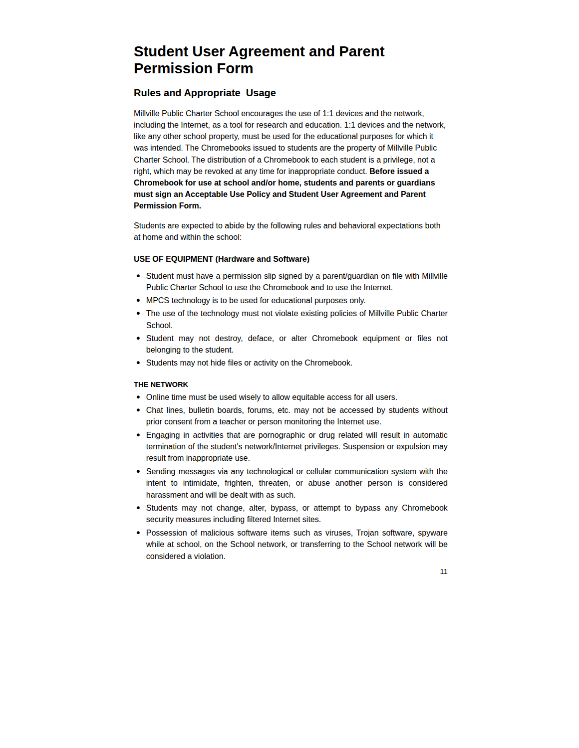Student User Agreement and Parent Permission Form
Rules and Appropriate Usage
Millville Public Charter School encourages the use of 1:1 devices and the network, including the Internet, as a tool for research and education. 1:1 devices and the network, like any other school property, must be used for the educational purposes for which it was intended. The Chromebooks issued to students are the property of Millville Public Charter School. The distribution of a Chromebook to each student is a privilege, not a right, which may be revoked at any time for inappropriate conduct. Before issued a Chromebook for use at school and/or home, students and parents or guardians must sign an Acceptable Use Policy and Student User Agreement and Parent Permission Form.
Students are expected to abide by the following rules and behavioral expectations both at home and within the school:
USE OF EQUIPMENT (Hardware and Software)
Student must have a permission slip signed by a parent/guardian on file with Millville Public Charter School to use the Chromebook and to use the Internet.
MPCS technology is to be used for educational purposes only.
The use of the technology must not violate existing policies of Millville Public Charter School.
Student may not destroy, deface, or alter Chromebook equipment or files not belonging to the student.
Students may not hide files or activity on the Chromebook.
THE NETWORK
Online time must be used wisely to allow equitable access for all users.
Chat lines, bulletin boards, forums, etc. may not be accessed by students without prior consent from a teacher or person monitoring the Internet use.
Engaging in activities that are pornographic or drug related will result in automatic termination of the student's network/Internet privileges. Suspension or expulsion may result from inappropriate use.
Sending messages via any technological or cellular communication system with the intent to intimidate, frighten, threaten, or abuse another person is considered harassment and will be dealt with as such.
Students may not change, alter, bypass, or attempt to bypass any Chromebook security measures including filtered Internet sites.
Possession of malicious software items such as viruses, Trojan software, spyware while at school, on the School network, or transferring to the School network will be considered a violation.
11